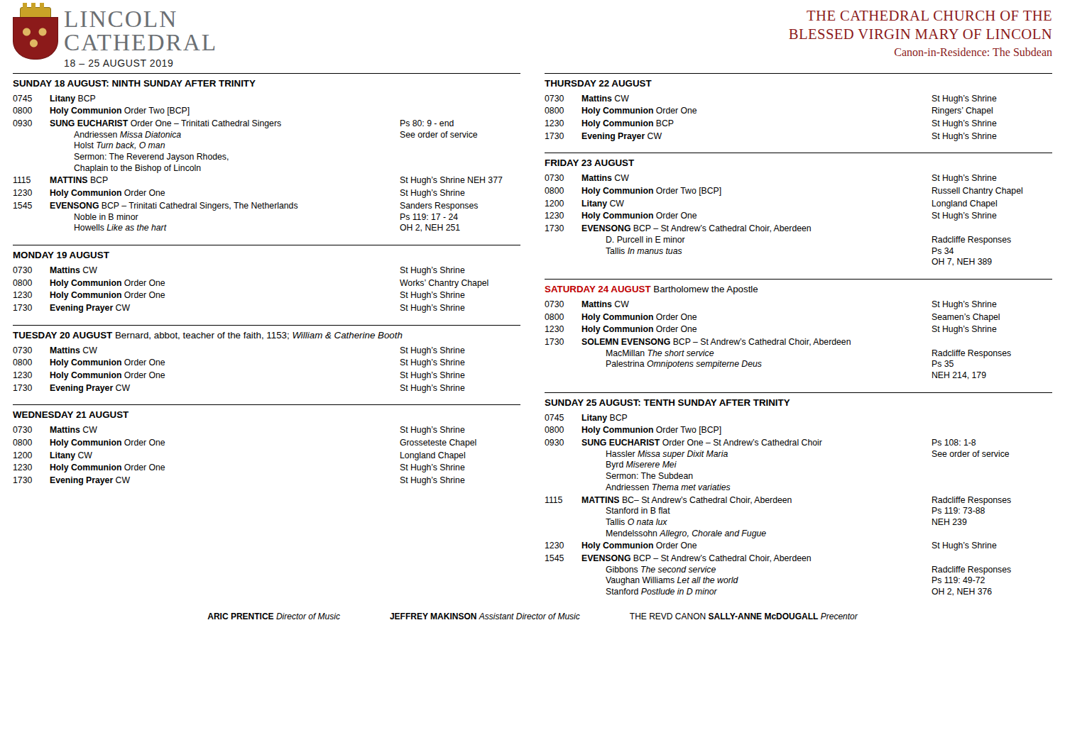LINCOLN
CATHEDRAL
18 – 25 AUGUST 2019
THE CATHEDRAL CHURCH OF THE
BLESSED VIRGIN MARY OF LINCOLN
Canon-in-Residence: The Subdean
SUNDAY 18 AUGUST: NINTH SUNDAY AFTER TRINITY
| 0745 | Litany BCP | |
| 0800 | Holy Communion Order Two [BCP] | |
| 0930 | SUNG EUCHARIST Order One – Trinitati Cathedral Singers Andriessen Missa Diatonica Holst Turn back, O man Sermon: The Reverend Jayson Rhodes, Chaplain to the Bishop of Lincoln | Ps 80: 9 - end See order of service |
| 1115 | MATTINS BCP | St Hugh’s Shrine NEH 377 |
| 1230 | Holy Communion Order One | St Hugh’s Shrine |
| 1545 | EVENSONG BCP – Trinitati Cathedral Singers, The Netherlands Noble in B minor Howells Like as the hart | Sanders Responses Ps 119: 17 - 24 OH 2, NEH 251 |
MONDAY 19 AUGUST
| 0730 | Mattins CW | St Hugh’s Shrine |
| 0800 | Holy Communion Order One | Works’ Chantry Chapel |
| 1230 | Holy Communion Order One | St Hugh’s Shrine |
| 1730 | Evening Prayer CW | St Hugh’s Shrine |
TUESDAY 20 AUGUST Bernard, abbot, teacher of the faith, 1153; William & Catherine Booth
| 0730 | Mattins CW | St Hugh’s Shrine |
| 0800 | Holy Communion Order One | St Hugh’s Shrine |
| 1230 | Holy Communion Order One | St Hugh’s Shrine |
| 1730 | Evening Prayer CW | St Hugh’s Shrine |
WEDNESDAY 21 AUGUST
| 0730 | Mattins CW | St Hugh’s Shrine |
| 0800 | Holy Communion Order One | Grosseteste Chapel |
| 1200 | Litany CW | Longland Chapel |
| 1230 | Holy Communion Order One | St Hugh’s Shrine |
| 1730 | Evening Prayer CW | St Hugh’s Shrine |
THURSDAY 22 AUGUST
| 0730 | Mattins CW | St Hugh’s Shrine |
| 0800 | Holy Communion Order One | Ringers’ Chapel |
| 1230 | Holy Communion BCP | St Hugh’s Shrine |
| 1730 | Evening Prayer CW | St Hugh’s Shrine |
FRIDAY 23 AUGUST
| 0730 | Mattins CW | St Hugh’s Shrine |
| 0800 | Holy Communion Order Two [BCP] | Russell Chantry Chapel |
| 1200 | Litany CW | Longland Chapel |
| 1230 | Holy Communion Order One | St Hugh’s Shrine |
| 1730 | EVENSONG BCP – St Andrew’s Cathedral Choir, Aberdeen D. Purcell in E minor Tallis In manus tuas | Radcliffe Responses Ps 34 OH 7, NEH 389 |
SATURDAY 24 AUGUST Bartholomew the Apostle
| 0730 | Mattins CW | St Hugh’s Shrine |
| 0800 | Holy Communion Order One | Seamen’s Chapel |
| 1230 | Holy Communion Order One | St Hugh’s Shrine |
| 1730 | SOLEMN EVENSONG BCP – St Andrew’s Cathedral Choir, Aberdeen MacMillan The short service Palestrina Omnipotens sempiterne Deus | Radcliffe Responses Ps 35 NEH 214, 179 |
SUNDAY 25 AUGUST: TENTH SUNDAY AFTER TRINITY
| 0745 | Litany BCP | |
| 0800 | Holy Communion Order Two [BCP] | |
| 0930 | SUNG EUCHARIST Order One – St Andrew’s Cathedral Choir Hassler Missa super Dixit Maria Byrd Miserere Mei Sermon: The Subdean Andriessen Thema met variaties | Ps 108: 1-8 See order of service |
| 1115 | MATTINS BC– St Andrew’s Cathedral Choir, Aberdeen Stanford in B flat Tallis O nata lux Mendelssohn Allegro, Chorale and Fugue | Radcliffe Responses Ps 119: 73-88 NEH 239 |
| 1230 | Holy Communion Order One | St Hugh’s Shrine |
| 1545 | EVENSONG BCP – St Andrew’s Cathedral Choir, Aberdeen Gibbons The second service Vaughan Williams Let all the world Stanford Postlude in D minor | Radcliffe Responses Ps 119: 49-72 OH 2, NEH 376 |
ARIC PRENTICE Director of Music
JEFFREY MAKINSON Assistant Director of Music
THE REVD CANON SALLY-ANNE McDOUGALL Precentor